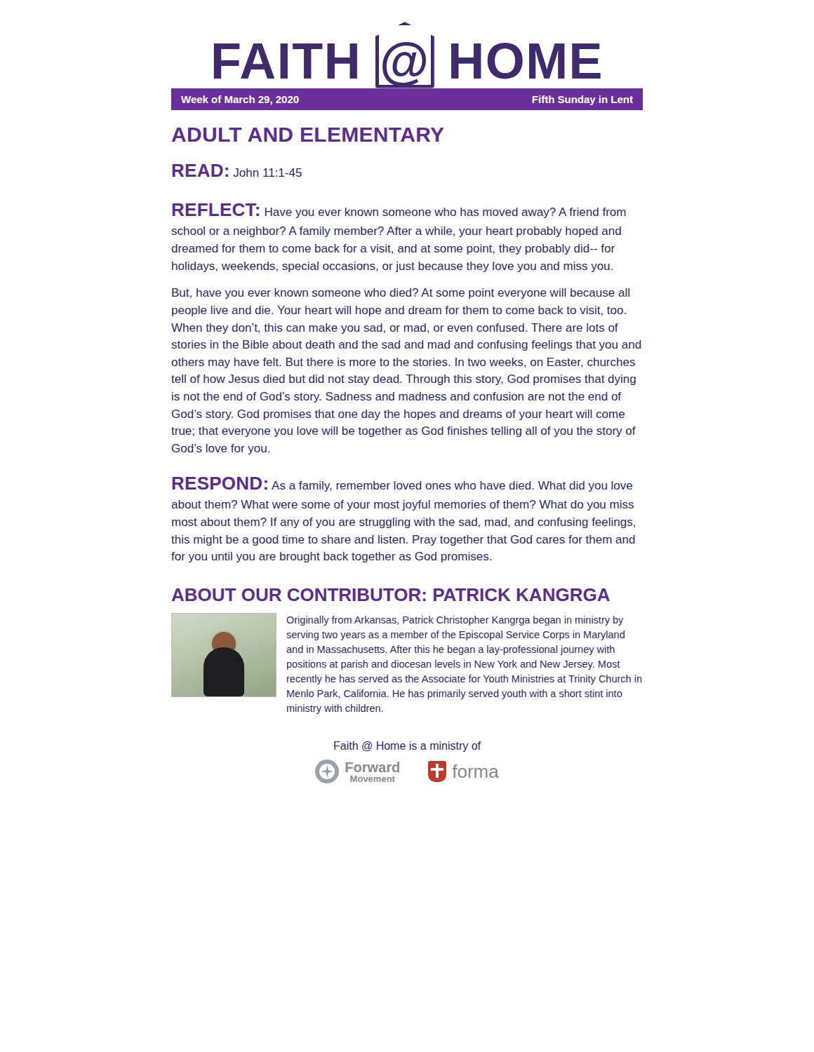FAITH @ HOME
Week of March 29, 2020 Fifth Sunday in Lent
ADULT AND ELEMENTARY
READ: John 11:1-45
REFLECT: Have you ever known someone who has moved away? A friend from school or a neighbor? A family member? After a while, your heart probably hoped and dreamed for them to come back for a visit, and at some point, they probably did-- for holidays, weekends, special occasions, or just because they love you and miss you.
But, have you ever known someone who died? At some point everyone will because all people live and die. Your heart will hope and dream for them to come back to visit, too. When they don’t, this can make you sad, or mad, or even confused. There are lots of stories in the Bible about death and the sad and mad and confusing feelings that you and others may have felt. But there is more to the stories. In two weeks, on Easter, churches tell of how Jesus died but did not stay dead. Through this story, God promises that dying is not the end of God’s story. Sadness and madness and confusion are not the end of God’s story. God promises that one day the hopes and dreams of your heart will come true; that everyone you love will be together as God finishes telling all of you the story of God’s love for you.
RESPOND: As a family, remember loved ones who have died. What did you love about them? What were some of your most joyful memories of them? What do you miss most about them? If any of you are struggling with the sad, mad, and confusing feelings, this might be a good time to share and listen. Pray together that God cares for them and for you until you are brought back together as God promises.
ABOUT OUR CONTRIBUTOR: PATRICK KANGRGA
Originally from Arkansas, Patrick Christopher Kangrga began in ministry by serving two years as a member of the Episcopal Service Corps in Maryland and in Massachusetts. After this he began a lay-professional journey with positions at parish and diocesan levels in New York and New Jersey. Most recently he has served as the Associate for Youth Ministries at Trinity Church in Menlo Park, California. He has primarily served youth with a short stint into ministry with children.
Faith @ Home is a ministry of
ForwardMovement
forma